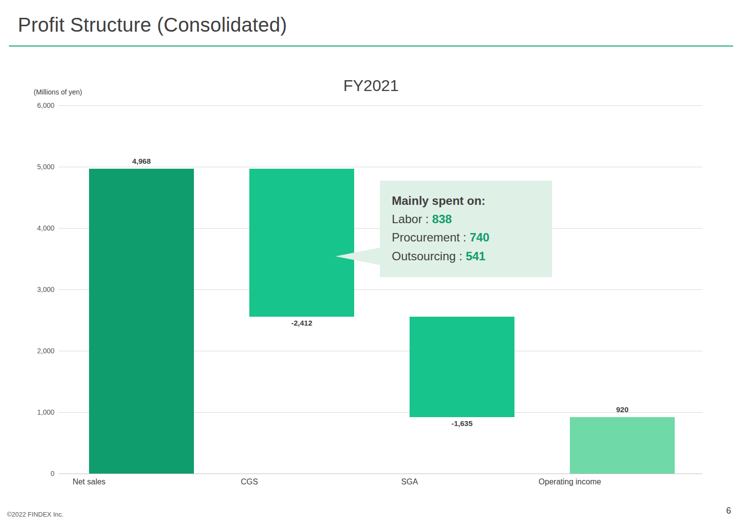Profit Structure (Consolidated)
FY2021
(Millions of yen)
6,000
5,000
4,000
3,000
2,000
1,000
0
4,968
-2,412
-1,635
920
Mainly spent on:
Labor : 838
Procurement : 740
Outsourcing : 541
Net sales
CGS
SGA
Operating income
©2022 FINDEX Inc.
6